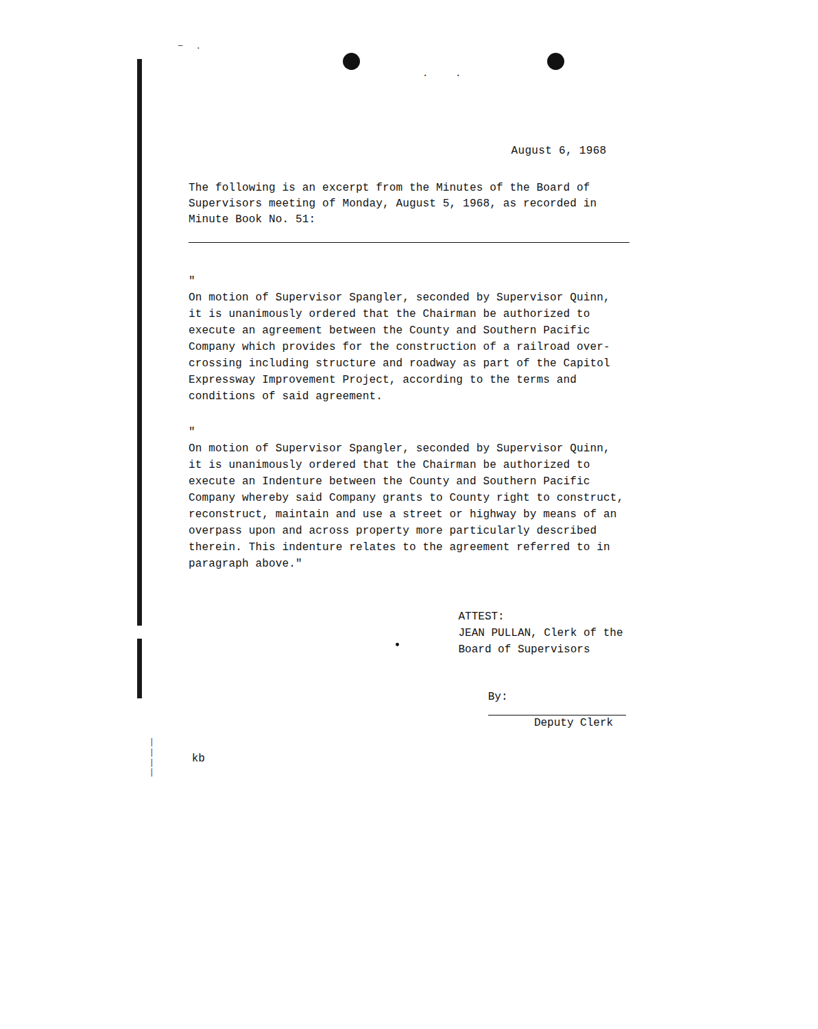. .
− .
August 6, 1968
The following is an excerpt from the Minutes of the Board of Supervisors meeting of Monday, August 5, 1968, as recorded in Minute Book No. 51:
"On motion of Supervisor Spangler, seconded by Supervisor Quinn, it is unanimously ordered that the Chairman be authorized to execute an agreement between the County and Southern Pacific Company which provides for the construction of a railroad over- crossing including structure and roadway as part of the Capitol Expressway Improvement Project, according to the terms and conditions of said agreement.
"On motion of Supervisor Spangler, seconded by Supervisor Quinn, it is unanimously ordered that the Chairman be authorized to execute an Indenture between the County and Southern Pacific Company whereby said Company grants to County right to construct, reconstruct, maintain and use a street or highway by means of an overpass upon and across property more particularly described therein. This indenture relates to the agreement referred to in paragraph above."
ATTEST: JEAN PULLAN, Clerk of the
Board of Supervisors
By:
Deputy Clerk
kb
|
|
|
|